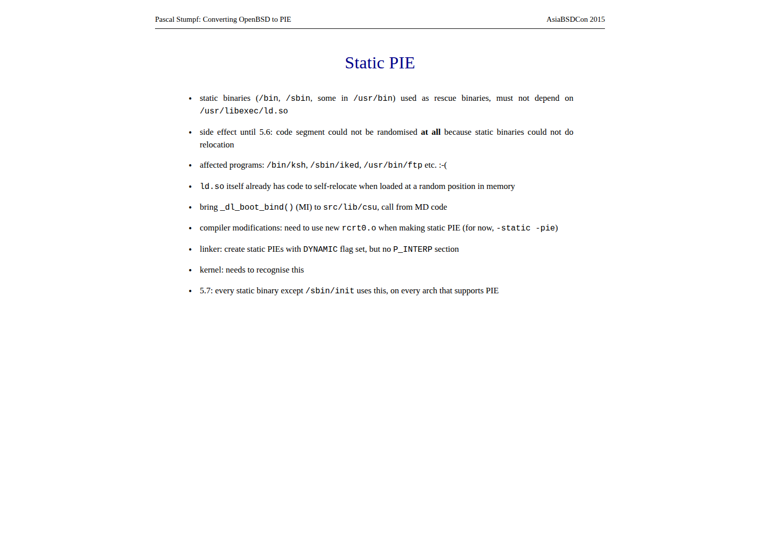Pascal Stumpf: Converting OpenBSD to PIE
AsiaBSDCon 2015
Static PIE
static binaries (/bin, /sbin, some in /usr/bin) used as rescue binaries, must not depend on /usr/libexec/ld.so
side effect until 5.6: code segment could not be randomised at all because static binaries could not do relocation
affected programs: /bin/ksh, /sbin/iked, /usr/bin/ftp etc. :-(
ld.so itself already has code to self-relocate when loaded at a random position in memory
bring _dl_boot_bind() (MI) to src/lib/csu, call from MD code
compiler modifications: need to use new rcrt0.o when making static PIE (for now, -static -pie)
linker: create static PIEs with DYNAMIC flag set, but no P_INTERP section
kernel: needs to recognise this
5.7: every static binary except /sbin/init uses this, on every arch that supports PIE